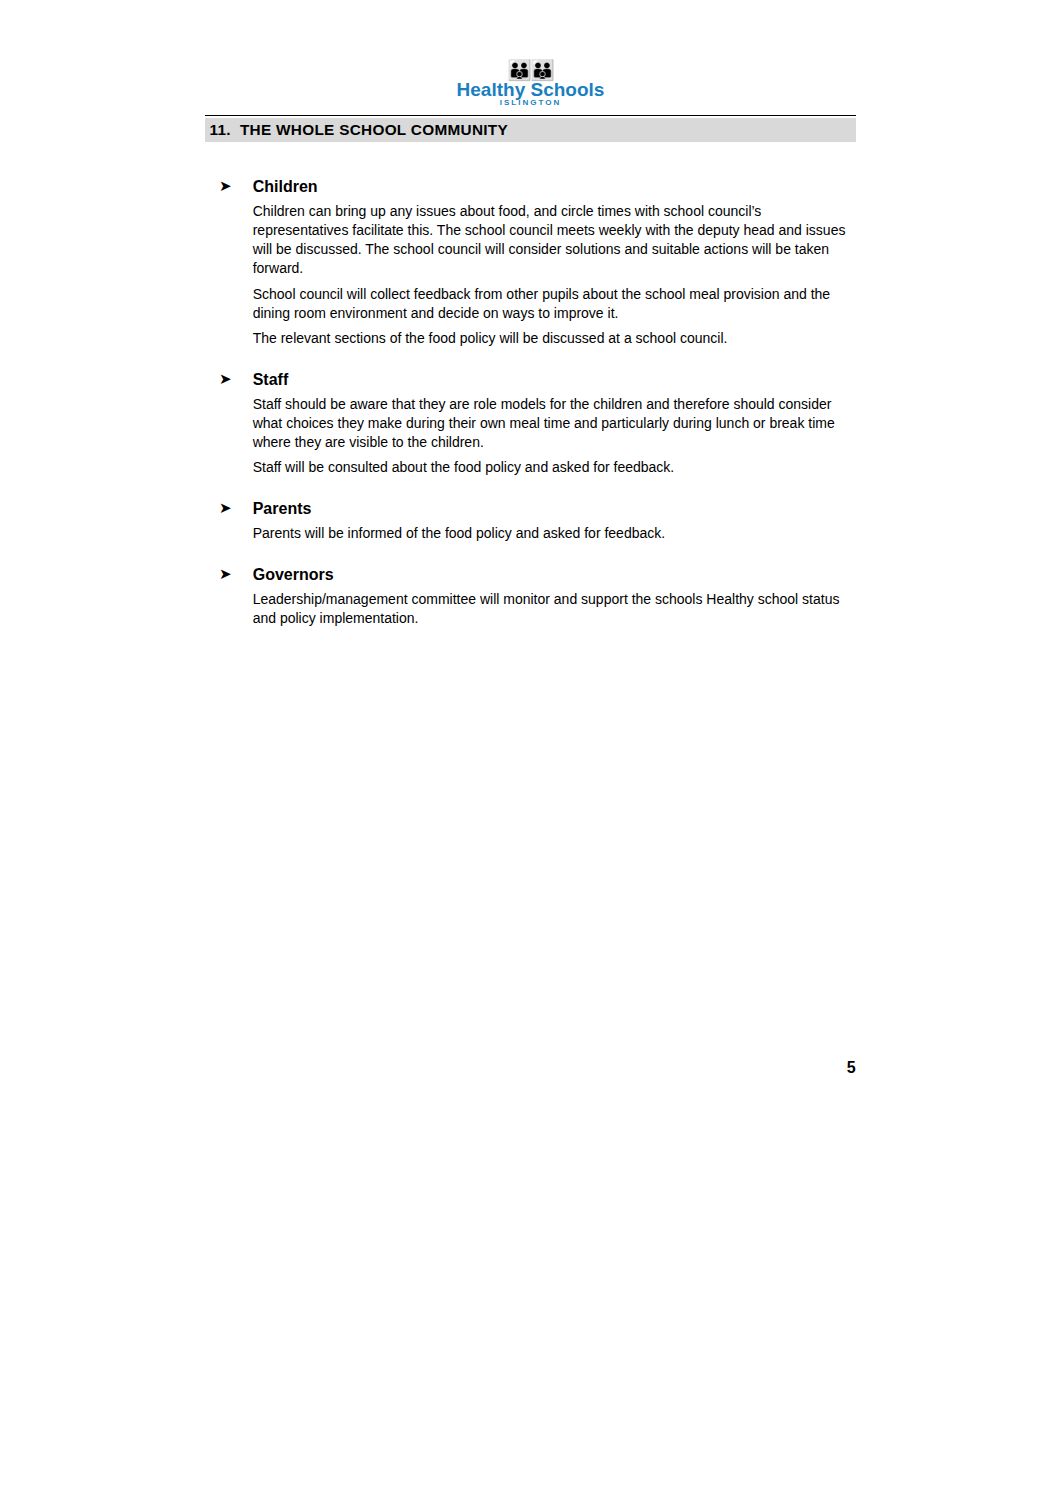👪👪
Healthy Schools
ISLINGTON
11. THE WHOLE SCHOOL COMMUNITY
➤
Children
Children can bring up any issues about food, and circle times with school council’s representatives facilitate this. The school council meets weekly with the deputy head and issues will be discussed. The school council will consider solutions and suitable actions will be taken forward.
School council will collect feedback from other pupils about the school meal provision and the dining room environment and decide on ways to improve it.
The relevant sections of the food policy will be discussed at a school council.
➤
Staff
Staff should be aware that they are role models for the children and therefore should consider what choices they make during their own meal time and particularly during lunch or break time where they are visible to the children.
Staff will be consulted about the food policy and asked for feedback.
➤
Parents
Parents will be informed of the food policy and asked for feedback.
➤
Governors
Leadership/management committee will monitor and support the schools Healthy school status and policy implementation.
5